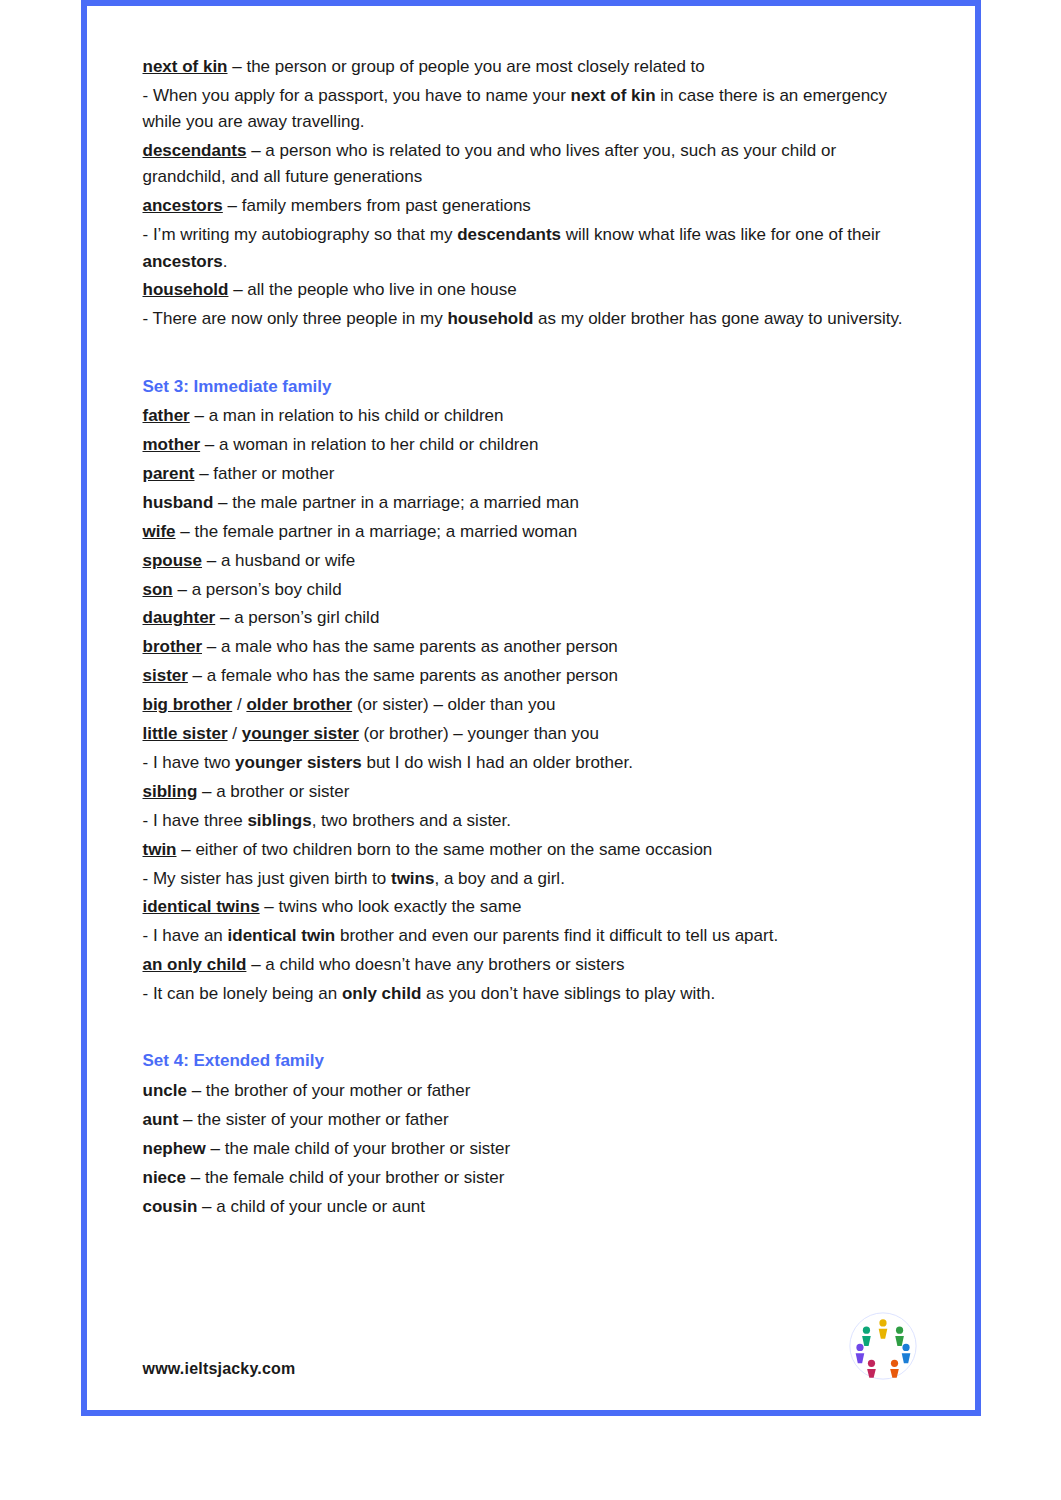next of kin – the person or group of people you are most closely related to
- When you apply for a passport, you have to name your next of kin in case there is an emergency while you are away travelling.
descendants – a person who is related to you and who lives after you, such as your child or grandchild, and all future generations
ancestors – family members from past generations
- I’m writing my autobiography so that my descendants will know what life was like for one of their ancestors.
household – all the people who live in one house
- There are now only three people in my household as my older brother has gone away to university.
Set 3: Immediate family
father – a man in relation to his child or children
mother – a woman in relation to her child or children
parent – father or mother
husband – the male partner in a marriage; a married man
wife – the female partner in a marriage; a married woman
spouse – a husband or wife
son – a person’s boy child
daughter – a person’s girl child
brother – a male who has the same parents as another person
sister – a female who has the same parents as another person
big brother / older brother (or sister) – older than you
little sister / younger sister (or brother) – younger than you
- I have two younger sisters but I do wish I had an older brother.
sibling – a brother or sister
- I have three siblings, two brothers and a sister.
twin – either of two children born to the same mother on the same occasion
- My sister has just given birth to twins, a boy and a girl.
identical twins – twins who look exactly the same
- I have an identical twin brother and even our parents find it difficult to tell us apart.
an only child – a child who doesn’t have any brothers or sisters
- It can be lonely being an only child as you don’t have siblings to play with.
Set 4: Extended family
uncle – the brother of your mother or father
aunt – the sister of your mother or father
nephew – the male child of your brother or sister
niece – the female child of your brother or sister
cousin – a child of your uncle or aunt
www.ieltsjacky.com